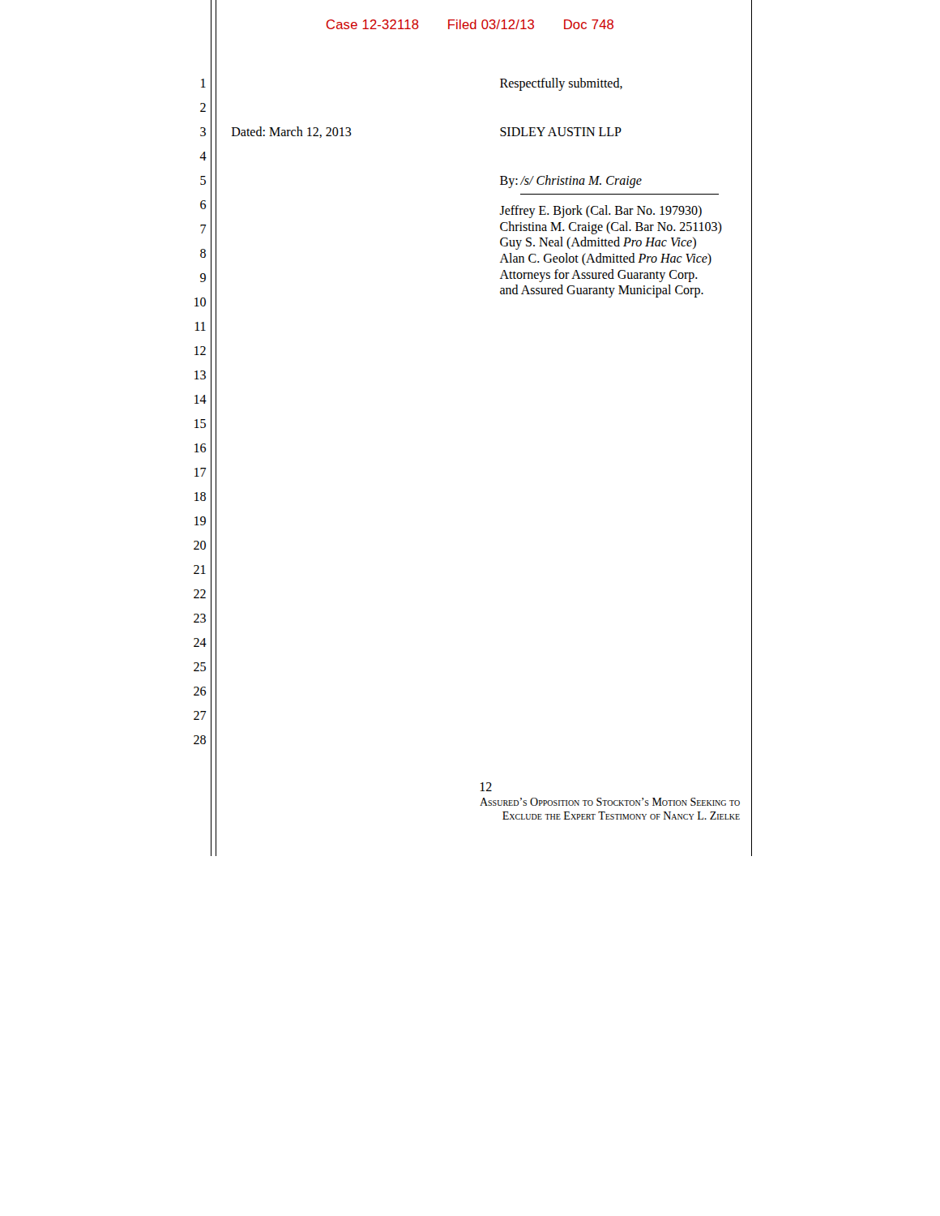Case 12-32118 Filed 03/12/13 Doc 748
1
2
3
4
5
6
7
8
9
10
11
12
13
14
15
16
17
18
19
20
21
22
23
24
25
26
27
28
Respectfully submitted,
Dated: March 12, 2013
SIDLEY AUSTIN LLP
By:
/s/ Christina M. Craige
Jeffrey E. Bjork (Cal. Bar No. 197930)
Christina M. Craige (Cal. Bar No. 251103)
Guy S. Neal (Admitted Pro Hac Vice)
Alan C. Geolot (Admitted Pro Hac Vice)
Attorneys for Assured Guaranty Corp.
and Assured Guaranty Municipal Corp.
12
Assured’s Opposition to Stockton’s Motion Seeking to
Exclude the Expert Testimony of Nancy L. Zielke